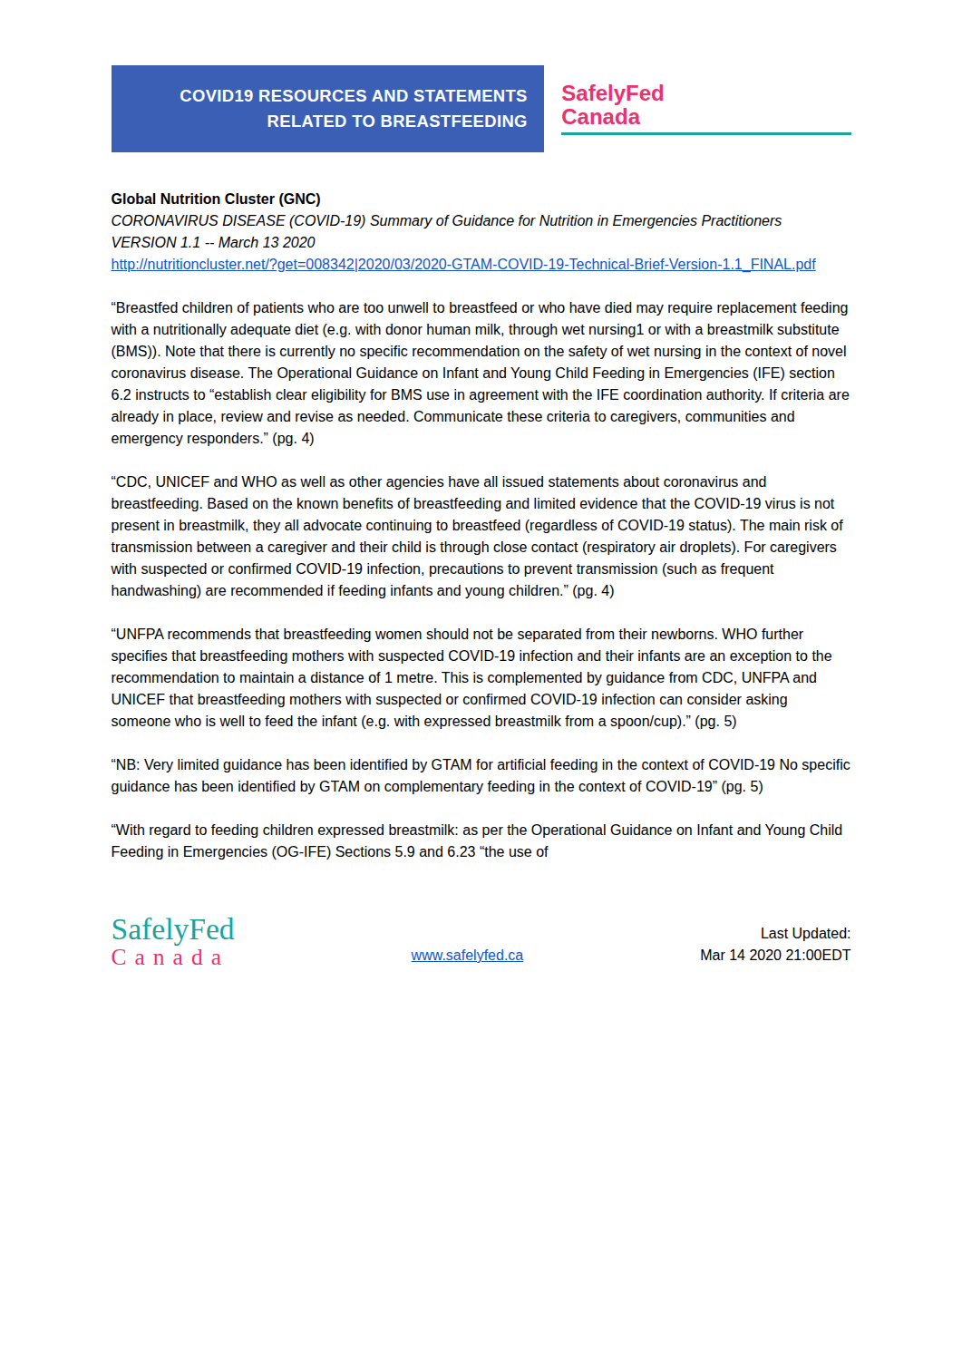COVID19 RESOURCES AND STATEMENTS RELATED TO BREASTFEEDING
SafelyFed Canada
Global Nutrition Cluster (GNC)
CORONAVIRUS DISEASE (COVID-19) Summary of Guidance for Nutrition in Emergencies Practitioners VERSION 1.1 -- March 13 2020
http://nutritioncluster.net/?get=008342|2020/03/2020-GTAM-COVID-19-Technical-Brief-Version-1.1_FINAL.pdf
“Breastfed children of patients who are too unwell to breastfeed or who have died may require replacement feeding with a nutritionally adequate diet (e.g. with donor human milk, through wet nursing1 or with a breastmilk substitute (BMS)). Note that there is currently no specific recommendation on the safety of wet nursing in the context of novel coronavirus disease. The Operational Guidance on Infant and Young Child Feeding in Emergencies (IFE) section 6.2 instructs to “establish clear eligibility for BMS use in agreement with the IFE coordination authority. If criteria are already in place, review and revise as needed. Communicate these criteria to caregivers, communities and emergency responders.” (pg. 4)
“CDC, UNICEF and WHO as well as other agencies have all issued statements about coronavirus and breastfeeding. Based on the known benefits of breastfeeding and limited evidence that the COVID-19 virus is not present in breastmilk, they all advocate continuing to breastfeed (regardless of COVID-19 status). The main risk of transmission between a caregiver and their child is through close contact (respiratory air droplets). For caregivers with suspected or confirmed COVID-19 infection, precautions to prevent transmission (such as frequent handwashing) are recommended if feeding infants and young children.” (pg. 4)
“UNFPA recommends that breastfeeding women should not be separated from their newborns. WHO further specifies that breastfeeding mothers with suspected COVID-19 infection and their infants are an exception to the recommendation to maintain a distance of 1 metre. This is complemented by guidance from CDC, UNFPA and UNICEF that breastfeeding mothers with suspected or confirmed COVID-19 infection can consider asking someone who is well to feed the infant (e.g. with expressed breastmilk from a spoon/cup).” (pg. 5)
“NB: Very limited guidance has been identified by GTAM for artificial feeding in the context of COVID-19 No specific guidance has been identified by GTAM on complementary feeding in the context of COVID-19” (pg. 5)
“With regard to feeding children expressed breastmilk: as per the Operational Guidance on Infant and Young Child Feeding in Emergencies (OG-IFE) Sections 5.9 and 6.23 “the use of
SafelyFed
Canada
www.safelyfed.ca
Last Updated:
Mar 14 2020 21:00EDT